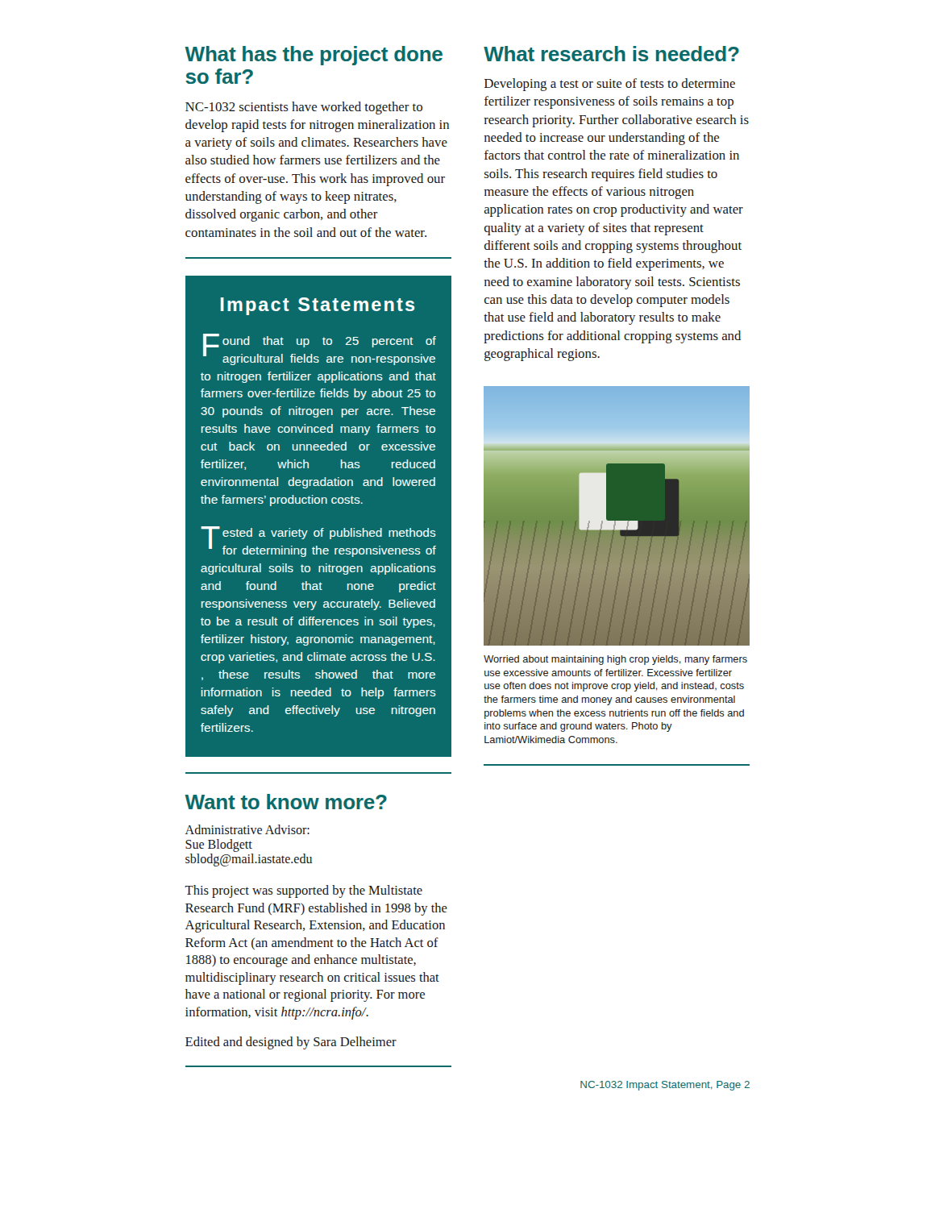What has the project done so far?
NC-1032 scientists have worked together to develop rapid tests for nitrogen mineralization in a variety of soils and climates. Researchers have also studied how farmers use fertilizers and the effects of over-use. This work has improved our understanding of ways to keep nitrates, dissolved organic carbon, and other contaminates in the soil and out of the water.
Impact Statements
Found that up to 25 percent of agricultural fields are non-responsive to nitrogen fertilizer applications and that farmers over-fertilize fields by about 25 to 30 pounds of nitrogen per acre. These results have convinced many farmers to cut back on unneeded or excessive fertilizer, which has reduced environmental degradation and lowered the farmers’ production costs.
Tested a variety of published methods for determining the responsiveness of agricultural soils to nitrogen applications and found that none predict responsiveness very accurately. Believed to be a result of differences in soil types, fertilizer history, agronomic management, crop varieties, and climate across the U.S. , these results showed that more information is needed to help farmers safely and effectively use nitrogen fertilizers.
Want to know more?
Administrative Advisor: Sue Blodgett sblodg@mail.iastate.edu
This project was supported by the Multistate Research Fund (MRF) established in 1998 by the Agricultural Research, Extension, and Education Reform Act (an amendment to the Hatch Act of 1888) to encourage and enhance multistate, multidisciplinary research on critical issues that have a national or regional priority. For more information, visit http://ncra.info/.
Edited and designed by Sara Delheimer
What research is needed?
Developing a test or suite of tests to determine fertilizer responsiveness of soils remains a top research priority. Further collaborative esearch is needed to increase our understanding of the factors that control the rate of mineralization in soils. This research requires field studies to measure the effects of various nitrogen application rates on crop productivity and water quality at a variety of sites that represent different soils and cropping systems throughout the U.S. In addition to field experiments, we need to examine laboratory soil tests. Scientists can use this data to develop computer models that use field and laboratory results to make predictions for additional cropping systems and geographical regions.
Worried about maintaining high crop yields, many farmers use excessive amounts of fertilizer. Excessive fertilizer use often does not improve crop yield, and instead, costs the farmers time and money and causes environmental problems when the excess nutrients run off the fields and into surface and ground waters. Photo by Lamiot/Wikimedia Commons.
NC-1032 Impact Statement, Page 2